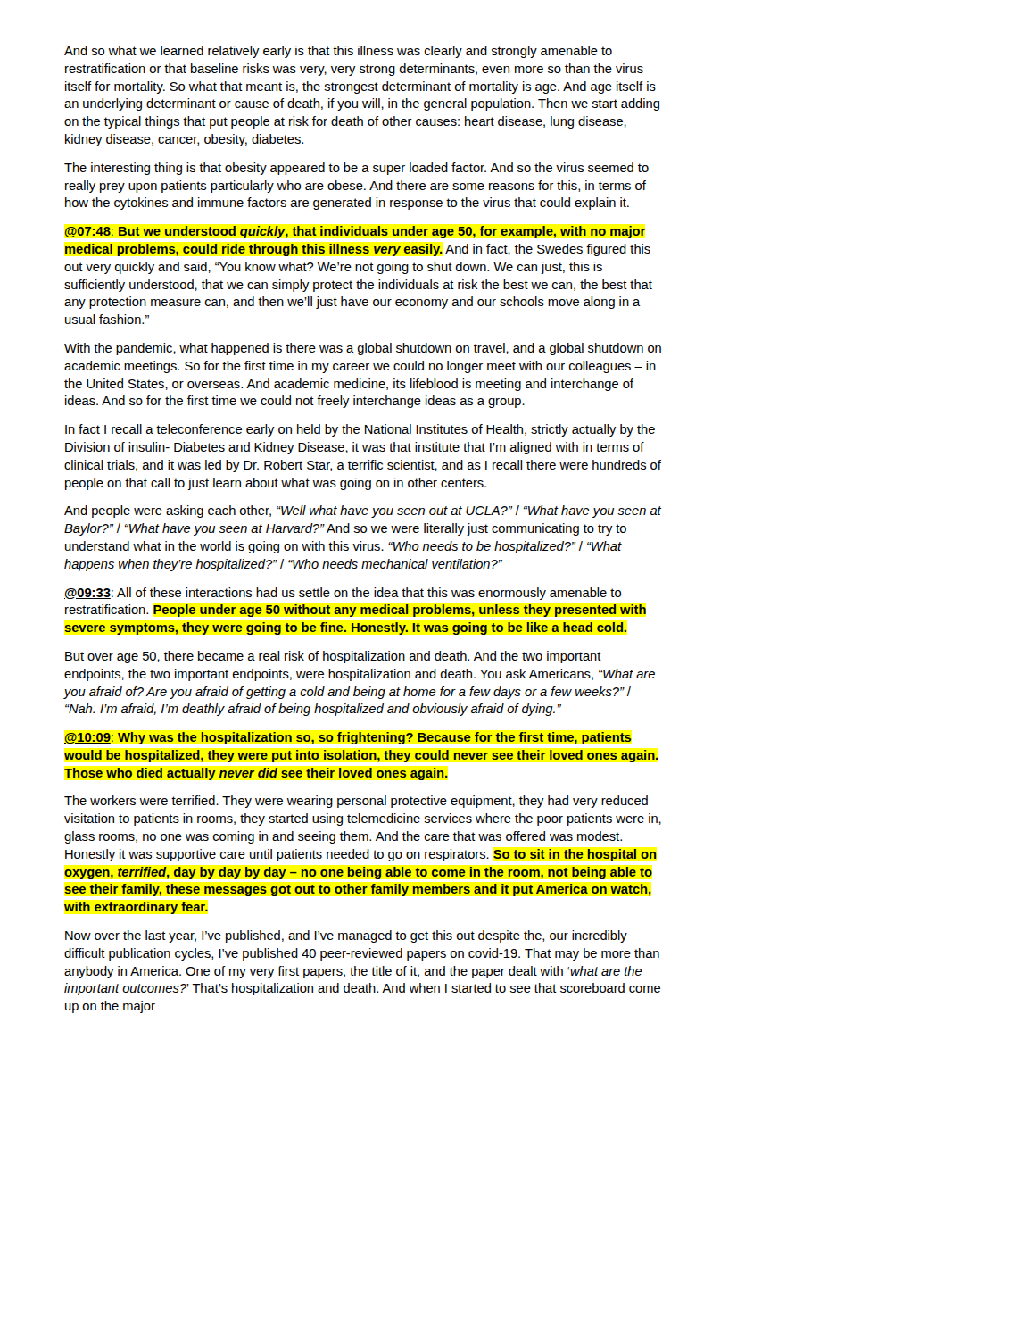And so what we learned relatively early is that this illness was clearly and strongly amenable to restratification or that baseline risks was very, very strong determinants, even more so than the virus itself for mortality. So what that meant is, the strongest determinant of mortality is age. And age itself is an underlying determinant or cause of death, if you will, in the general population. Then we start adding on the typical things that put people at risk for death of other causes: heart disease, lung disease, kidney disease, cancer, obesity, diabetes.
The interesting thing is that obesity appeared to be a super loaded factor. And so the virus seemed to really prey upon patients particularly who are obese. And there are some reasons for this, in terms of how the cytokines and immune factors are generated in response to the virus that could explain it.
@07:48: But we understood quickly, that individuals under age 50, for example, with no major medical problems, could ride through this illness very easily. And in fact, the Swedes figured this out very quickly and said, “You know what? We’re not going to shut down. We can just, this is sufficiently understood, that we can simply protect the individuals at risk the best we can, the best that any protection measure can, and then we’ll just have our economy and our schools move along in a usual fashion.”
With the pandemic, what happened is there was a global shutdown on travel, and a global shutdown on academic meetings. So for the first time in my career we could no longer meet with our colleagues – in the United States, or overseas. And academic medicine, its lifeblood is meeting and interchange of ideas. And so for the first time we could not freely interchange ideas as a group.
In fact I recall a teleconference early on held by the National Institutes of Health, strictly actually by the Division of insulin- Diabetes and Kidney Disease, it was that institute that I’m aligned with in terms of clinical trials, and it was led by Dr. Robert Star, a terrific scientist, and as I recall there were hundreds of people on that call to just learn about what was going on in other centers.
And people were asking each other, “Well what have you seen out at UCLA?” / “What have you seen at Baylor?” / “What have you seen at Harvard?” And so we were literally just communicating to try to understand what in the world is going on with this virus. “Who needs to be hospitalized?” / “What happens when they’re hospitalized?” / “Who needs mechanical ventilation?”
@09:33: All of these interactions had us settle on the idea that this was enormously amenable to restratification. People under age 50 without any medical problems, unless they presented with severe symptoms, they were going to be fine. Honestly. It was going to be like a head cold.
But over age 50, there became a real risk of hospitalization and death. And the two important endpoints, the two important endpoints, were hospitalization and death. You ask Americans, “What are you afraid of? Are you afraid of getting a cold and being at home for a few days or a few weeks?” / “Nah. I’m afraid, I’m deathly afraid of being hospitalized and obviously afraid of dying.”
@10:09: Why was the hospitalization so, so frightening? Because for the first time, patients would be hospitalized, they were put into isolation, they could never see their loved ones again. Those who died actually never did see their loved ones again.
The workers were terrified. They were wearing personal protective equipment, they had very reduced visitation to patients in rooms, they started using telemedicine services where the poor patients were in, glass rooms, no one was coming in and seeing them. And the care that was offered was modest. Honestly it was supportive care until patients needed to go on respirators. So to sit in the hospital on oxygen, terrified, day by day by day – no one being able to come in the room, not being able to see their family, these messages got out to other family members and it put America on watch, with extraordinary fear.
Now over the last year, I’ve published, and I’ve managed to get this out despite the, our incredibly difficult publication cycles, I’ve published 40 peer-reviewed papers on covid-19. That may be more than anybody in America. One of my very first papers, the title of it, and the paper dealt with ‘what are the important outcomes?’ That’s hospitalization and death. And when I started to see that scoreboard come up on the major